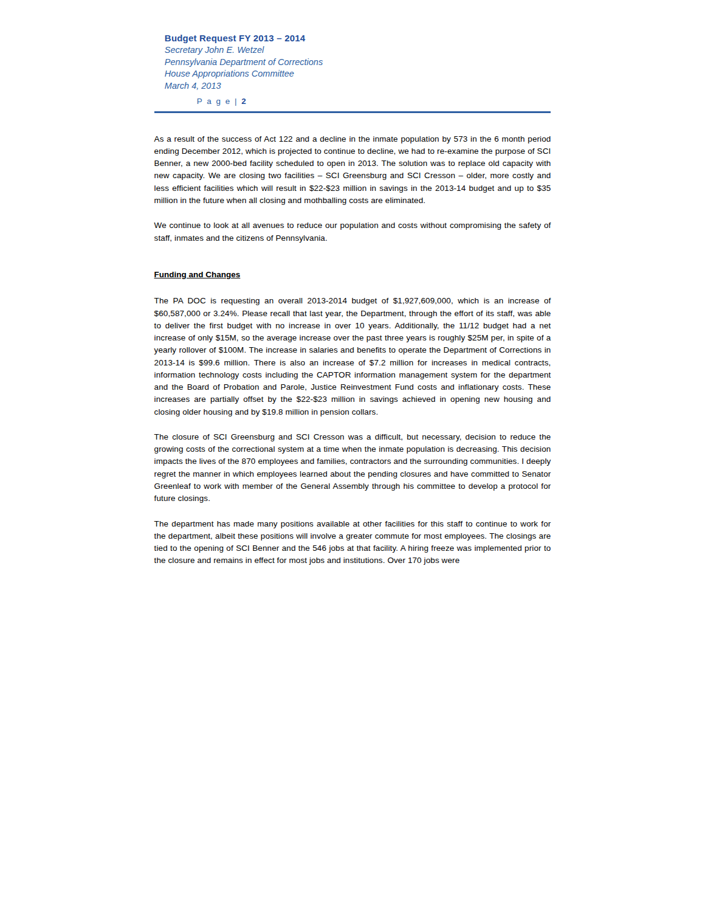Budget Request FY 2013 – 2014
Secretary John E. Wetzel
Pennsylvania Department of Corrections
House Appropriations Committee
March 4, 2013
P a g e | 2
As a result of the success of Act 122 and a decline in the inmate population by 573 in the 6 month period ending December 2012, which is projected to continue to decline, we had to re-examine the purpose of SCI Benner, a new 2000-bed facility scheduled to open in 2013. The solution was to replace old capacity with new capacity. We are closing two facilities – SCI Greensburg and SCI Cresson – older, more costly and less efficient facilities which will result in $22-$23 million in savings in the 2013-14 budget and up to $35 million in the future when all closing and mothballing costs are eliminated.
We continue to look at all avenues to reduce our population and costs without compromising the safety of staff, inmates and the citizens of Pennsylvania.
Funding and Changes
The PA DOC is requesting an overall 2013-2014 budget of $1,927,609,000, which is an increase of $60,587,000 or 3.24%. Please recall that last year, the Department, through the effort of its staff, was able to deliver the first budget with no increase in over 10 years. Additionally, the 11/12 budget had a net increase of only $15M, so the average increase over the past three years is roughly $25M per, in spite of a yearly rollover of $100M. The increase in salaries and benefits to operate the Department of Corrections in 2013-14 is $99.6 million. There is also an increase of $7.2 million for increases in medical contracts, information technology costs including the CAPTOR information management system for the department and the Board of Probation and Parole, Justice Reinvestment Fund costs and inflationary costs. These increases are partially offset by the $22-$23 million in savings achieved in opening new housing and closing older housing and by $19.8 million in pension collars.
The closure of SCI Greensburg and SCI Cresson was a difficult, but necessary, decision to reduce the growing costs of the correctional system at a time when the inmate population is decreasing. This decision impacts the lives of the 870 employees and families, contractors and the surrounding communities. I deeply regret the manner in which employees learned about the pending closures and have committed to Senator Greenleaf to work with member of the General Assembly through his committee to develop a protocol for future closings.
The department has made many positions available at other facilities for this staff to continue to work for the department, albeit these positions will involve a greater commute for most employees. The closings are tied to the opening of SCI Benner and the 546 jobs at that facility. A hiring freeze was implemented prior to the closure and remains in effect for most jobs and institutions. Over 170 jobs were